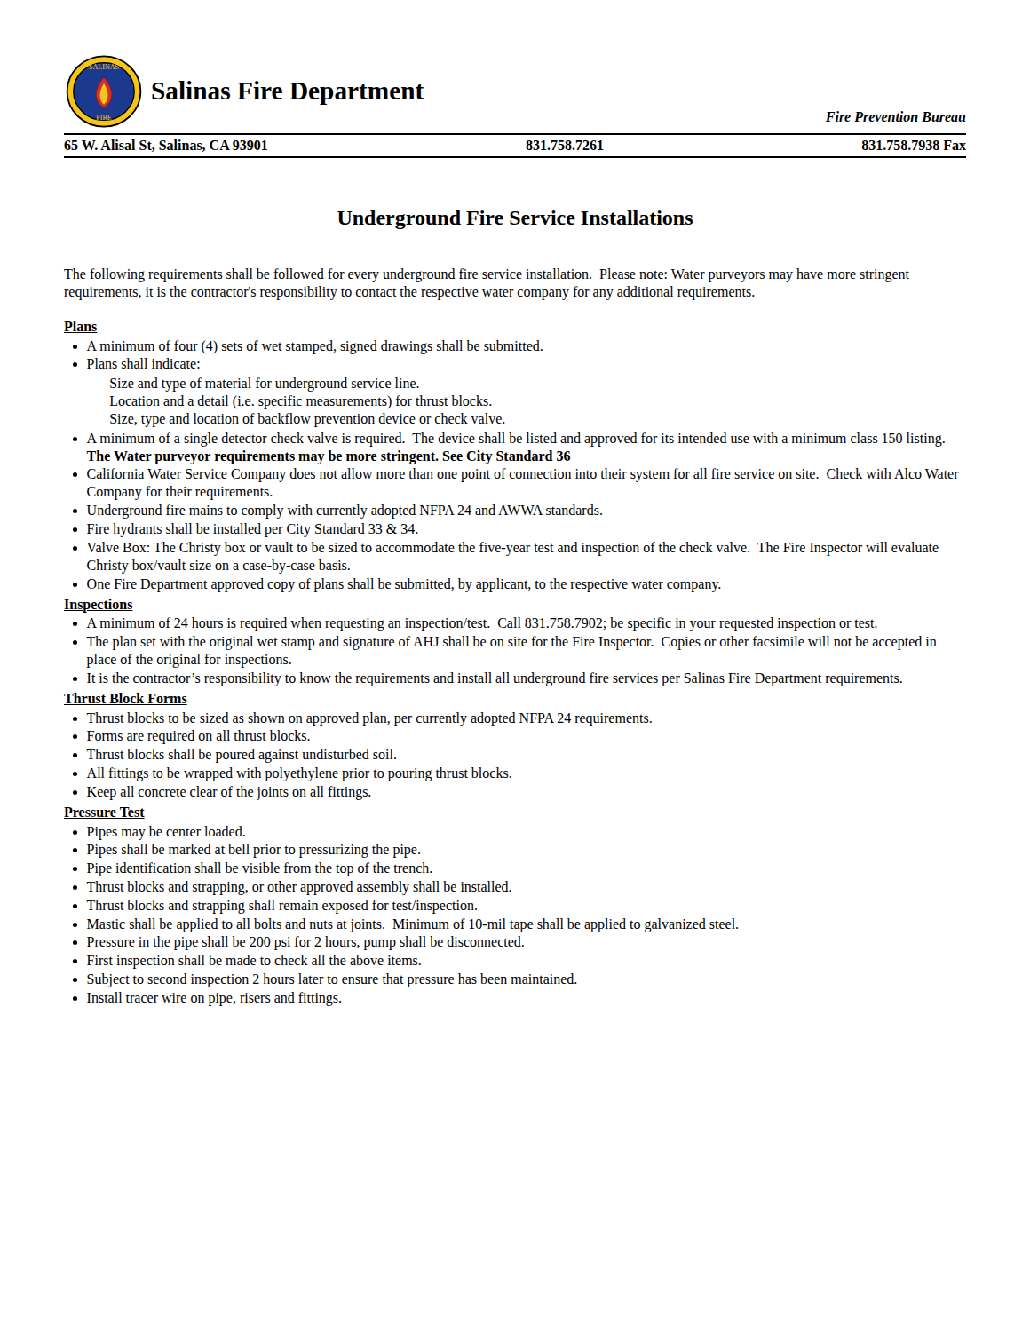SALINAS FIRE
Salinas Fire Department
Fire Prevention Bureau
65 W. Alisal St, Salinas, CA 93901 831.758.7261 831.758.7938 Fax
Underground Fire Service Installations
The following requirements shall be followed for every underground fire service installation. Please note: Water purveyors may have more stringent requirements, it is the contractor's responsibility to contact the respective water company for any additional requirements.
Plans
A minimum of four (4) sets of wet stamped, signed drawings shall be submitted.
Plans shall indicate:
Size and type of material for underground service line.
Location and a detail (i.e. specific measurements) for thrust blocks.
Size, type and location of backflow prevention device or check valve.
A minimum of a single detector check valve is required. The device shall be listed and approved for its intended use with a minimum class 150 listing. The Water purveyor requirements may be more stringent. See City Standard 36
California Water Service Company does not allow more than one point of connection into their system for all fire service on site. Check with Alco Water Company for their requirements.
Underground fire mains to comply with currently adopted NFPA 24 and AWWA standards.
Fire hydrants shall be installed per City Standard 33 & 34.
Valve Box: The Christy box or vault to be sized to accommodate the five-year test and inspection of the check valve. The Fire Inspector will evaluate Christy box/vault size on a case-by-case basis.
One Fire Department approved copy of plans shall be submitted, by applicant, to the respective water company.
Inspections
A minimum of 24 hours is required when requesting an inspection/test. Call 831.758.7902; be specific in your requested inspection or test.
The plan set with the original wet stamp and signature of AHJ shall be on site for the Fire Inspector. Copies or other facsimile will not be accepted in place of the original for inspections.
It is the contractor’s responsibility to know the requirements and install all underground fire services per Salinas Fire Department requirements.
Thrust Block Forms
Thrust blocks to be sized as shown on approved plan, per currently adopted NFPA 24 requirements.
Forms are required on all thrust blocks.
Thrust blocks shall be poured against undisturbed soil.
All fittings to be wrapped with polyethylene prior to pouring thrust blocks.
Keep all concrete clear of the joints on all fittings.
Pressure Test
Pipes may be center loaded.
Pipes shall be marked at bell prior to pressurizing the pipe.
Pipe identification shall be visible from the top of the trench.
Thrust blocks and strapping, or other approved assembly shall be installed.
Thrust blocks and strapping shall remain exposed for test/inspection.
Mastic shall be applied to all bolts and nuts at joints. Minimum of 10-mil tape shall be applied to galvanized steel.
Pressure in the pipe shall be 200 psi for 2 hours, pump shall be disconnected.
First inspection shall be made to check all the above items.
Subject to second inspection 2 hours later to ensure that pressure has been maintained.
Install tracer wire on pipe, risers and fittings.